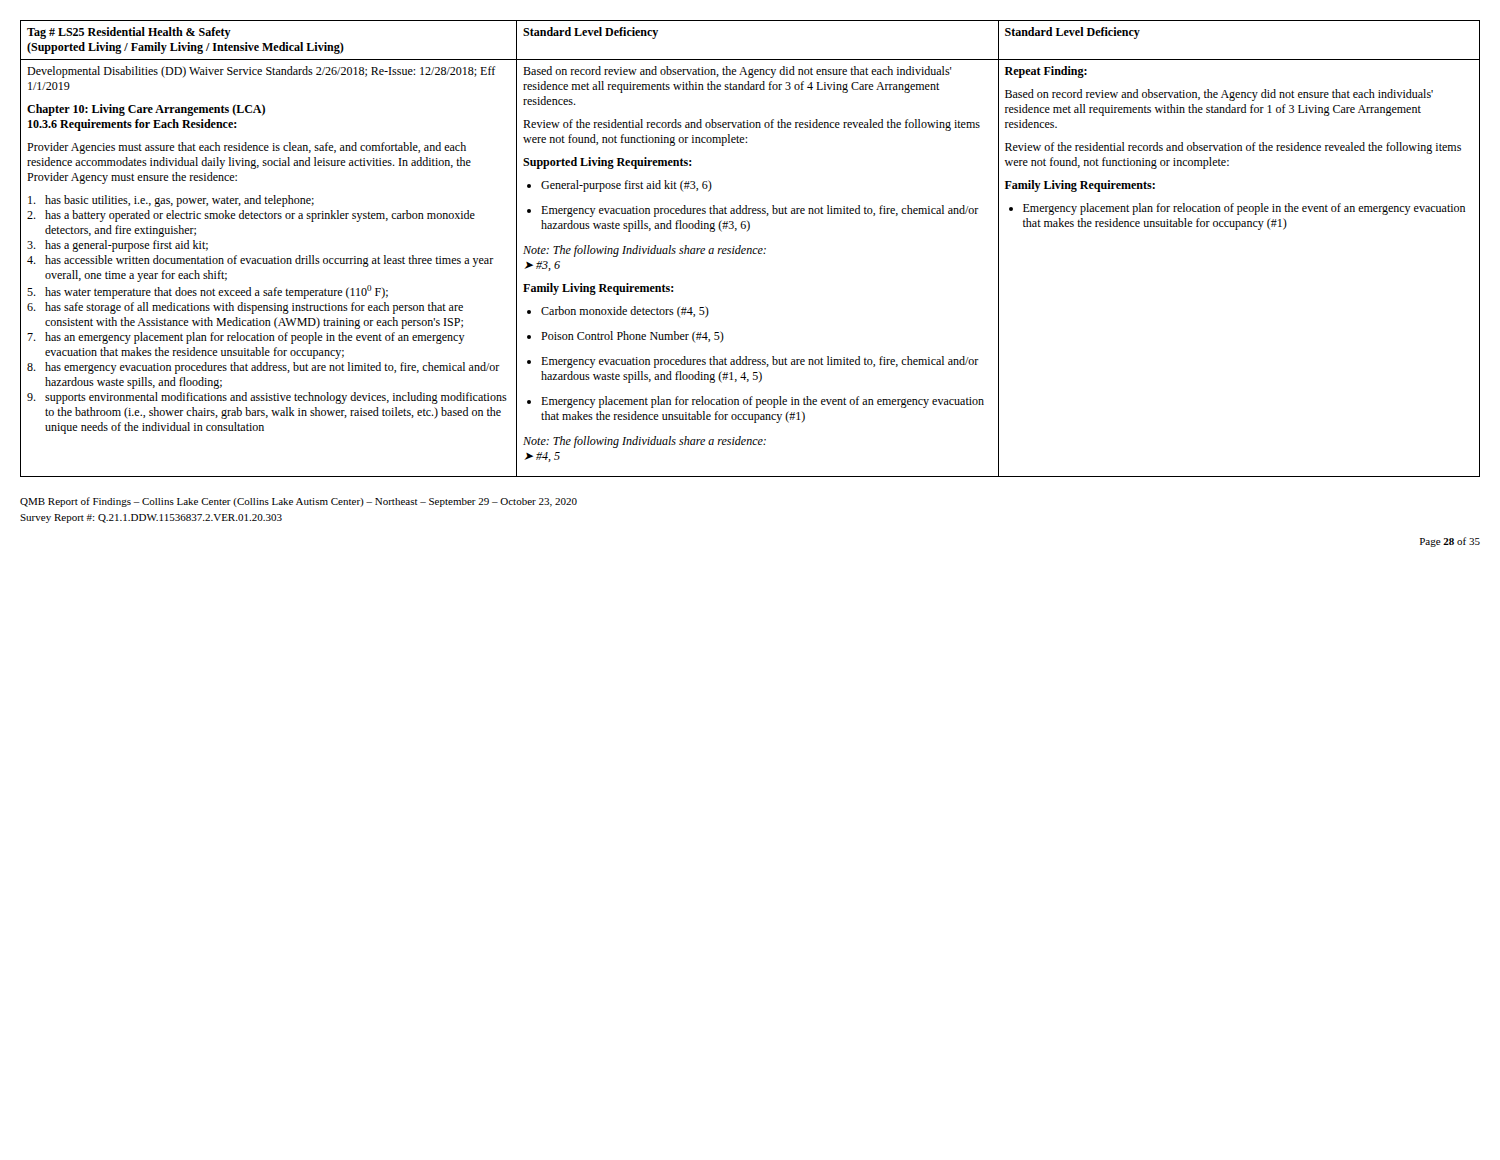| Tag # LS25 Residential Health & Safety (Supported Living / Family Living / Intensive Medical Living) | Standard Level Deficiency | Standard Level Deficiency |
| --- | --- | --- |
| Developmental Disabilities (DD) Waiver Service Standards 2/26/2018; Re-Issue: 12/28/2018; Eff 1/1/2019 Chapter 10: Living Care Arrangements (LCA) 10.3.6 Requirements for Each Residence: Provider Agencies must assure that each residence is clean, safe, and comfortable, and each residence accommodates individual daily living, social and leisure activities. In addition, the Provider Agency must ensure the residence: 1. has basic utilities, i.e., gas, power, water, and telephone; 2. has a battery operated or electric smoke detectors or a sprinkler system, carbon monoxide detectors, and fire extinguisher; 3. has a general-purpose first aid kit; 4. has accessible written documentation of evacuation drills occurring at least three times a year overall, one time a year for each shift; 5. has water temperature that does not exceed a safe temperature (110 0 F); 6. has safe storage of all medications with dispensing instructions for each person that are consistent with the Assistance with Medication (AWMD) training or each person's ISP; 7. has an emergency placement plan for relocation of people in the event of an emergency evacuation that makes the residence unsuitable for occupancy; 8. has emergency evacuation procedures that address, but are not limited to, fire, chemical and/or hazardous waste spills, and flooding; 9. supports environmental modifications and assistive technology devices, including modifications to the bathroom (i.e., shower chairs, grab bars, walk in shower, raised toilets, etc.) based on the unique needs of the individual in consultation | Based on record review and observation, the Agency did not ensure that each individuals' residence met all requirements within the standard for 3 of 4 Living Care Arrangement residences. Review of the residential records and observation of the residence revealed the following items were not found, not functioning or incomplete: Supported Living Requirements: General-purpose first aid kit (#3, 6) Emergency evacuation procedures that address, but are not limited to, fire, chemical and/or hazardous waste spills, and flooding (#3, 6) Note: The following Individuals share a residence: ➤ #3, 6 Family Living Requirements: Carbon monoxide detectors (#4, 5) Poison Control Phone Number (#4, 5) Emergency evacuation procedures that address, but are not limited to, fire, chemical and/or hazardous waste spills, and flooding (#1, 4, 5) Emergency placement plan for relocation of people in the event of an emergency evacuation that makes the residence unsuitable for occupancy (#1) Note: The following Individuals share a residence: ➤ #4, 5 | Repeat Finding: Based on record review and observation, the Agency did not ensure that each individuals' residence met all requirements within the standard for 1 of 3 Living Care Arrangement residences. Review of the residential records and observation of the residence revealed the following items were not found, not functioning or incomplete: Family Living Requirements: Emergency placement plan for relocation of people in the event of an emergency evacuation that makes the residence unsuitable for occupancy (#1) |
QMB Report of Findings – Collins Lake Center (Collins Lake Autism Center) – Northeast – September 29 – October 23, 2020
Survey Report #: Q.21.1.DDW.11536837.2.VER.01.20.303
Page 28 of 35